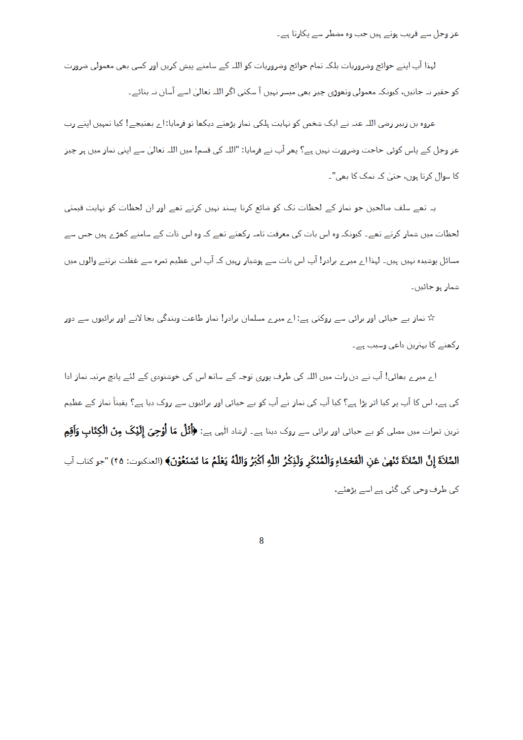عز وجل سے قریب ہوتے ہیں جب وہ مضطر سے پکارتا ہے۔
لہذا آپ اپنے حوائج وضروریات بلکہ تمام حوائج وضروریات کو اللہ کے سامنے پیش کریں اور کسی بھی معمولی ضرورت کو حقیر نہ جانیں، کیونکہ معمولی وتھوڑی چیز بھی میسر نہیں آ سکتی اگر اللہ تعالیٰ اسے آسان نہ بنائے۔
عروہ بن زبیر رضی اللہ عنہ نے ایک شخص کو نہایت ہلکی نماز پڑھتے دیکھا تو فرمایا: اے بھتیجے! کیا تمہیں اپنے رب عز وجل کے پاس کوئی حاجت وضرورت نہیں ہے؟ پھر آپ نے فرمایا: ''اللہ کی قسم! میں اللہ تعالیٰ سے اپنی نماز میں ہر چیز کا سوال کرتا ہوں، حتیٰ کہ نمک کا بھی''۔
یہ تھے سلف صالحین جو نماز کے لحظات تک کو ضائع کرنا پسند نہیں کرتے تھے اور ان لحظات کو نہایت قیمتی لحظات میں شمار کرتے تھے۔ کیونکہ وہ اس بات کی معرفت تامہ رکھتے تھے کہ وہ اس ذات کے سامنے کھڑے ہیں جس سے مسائل پوشیدہ نہیں ہیں۔ لہذا اے میرے برادر! آپ اس بات سے ہوشیار رہیں کہ آپ اس عظیم ثمرہ سے غفلت برتنے والوں میں شمار ہو جائیں۔
☆ نماز بے حیائی اور برائی سے روکتی ہے: اے میرے مسلمان برادر! نماز طاعت وبندگی بجا لانے اور برائیوں سے دور رکھنے کا بہترین داعی وسبب ہے۔
اے میرے بھائی! آپ نے دن رات میں اللہ کی طرف پوری توجہ کے ساتھ اس کی خوشنودی کے لئے پانچ مرتبہ نماز ادا کی ہے، اس کا آپ پر کیا اثر پڑا ہے؟ کیا آپ کی نماز نے آپ کو بے حیائی اور برائیوں سے روک دیا ہے؟ یقیناً نماز کے عظیم ترین ثمرات میں مصلی کو بے حیائی اور برائی سے روک دینا ہے۔ ارشاد الٰہی ہے: ﴿اُتْلُ مَا اُوْحِیَ إِلَیْکَ مِنَ الْکِتَابِ وَاَقِمِ الصَّلاَۃَ إِنَّ الصَّلاَۃَ تَنْهیٰ عَنِ الْفَحْشَاءِ وَالْمُنْکَرِ وَلَذِکْرُ اللّٰهِ اَکْبَرُ وَاللّٰهُ یَعْلَمُ مَا تَصْنَعُوْنَ﴾ (العنکبوت: ۴۵) ''جو کتاب آپ کی طرف وحی کی گئی ہے اسے پڑھئے،
8